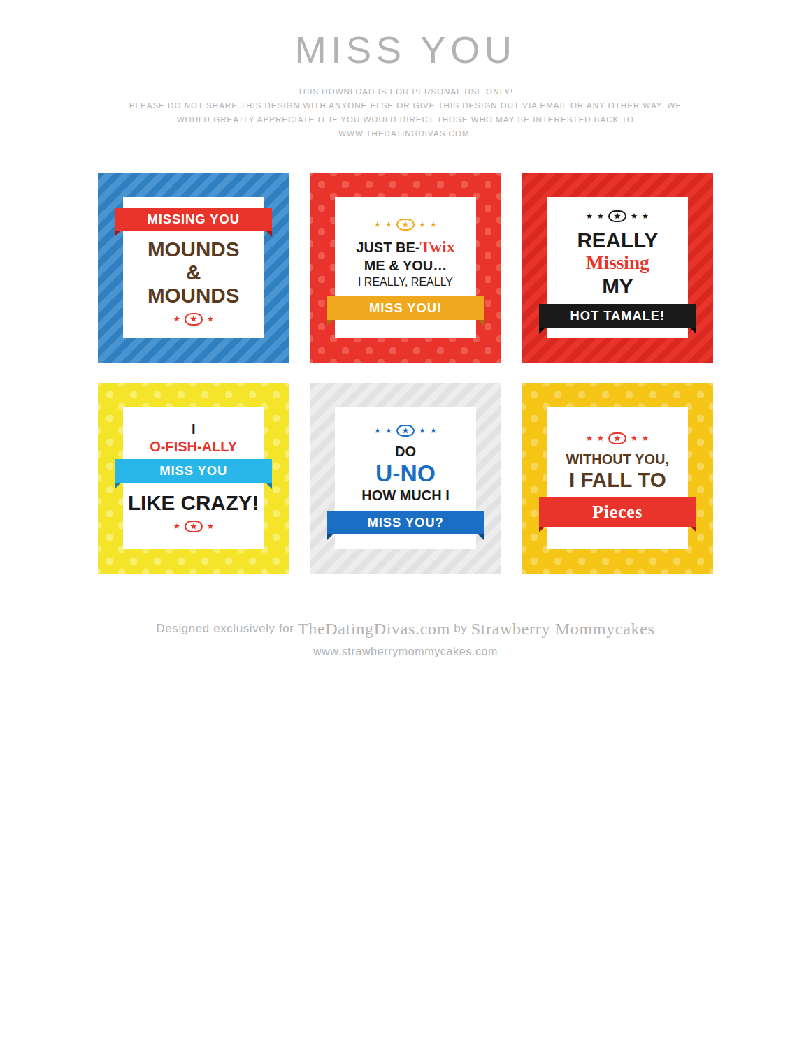Miss You
This download is for personal use only!
Please do not share this design with anyone else or give this design out via email or any other way. We would greatly appreciate it if you would direct those who may be interested back to www.thedatingdivas.com.
Missing You
Mounds
&
Mounds
★★★
★★★★★
Just Be-Twix
Me & You…
I really, really
Miss You!
★★★★★
Really
Missing
My
Hot Tamale!
I
O-Fish-Ally
Miss You
Like Crazy!
★★★
★★★★★
Do
U-No
How Much I
Miss You?
★★★★★
Without You,
I Fall To
Pieces
Designed exclusively for TheDatingDivas.com by Strawberry Mommycakes
www.strawberrymommycakes.com